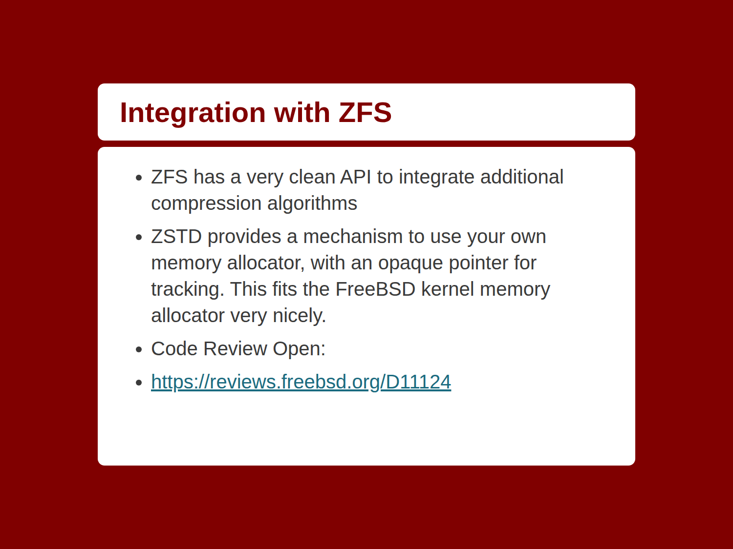Integration with ZFS
ZFS has a very clean API to integrate additional compression algorithms
ZSTD provides a mechanism to use your own memory allocator, with an opaque pointer for tracking. This fits the FreeBSD kernel memory allocator very nicely.
Code Review Open:
https://reviews.freebsd.org/D11124